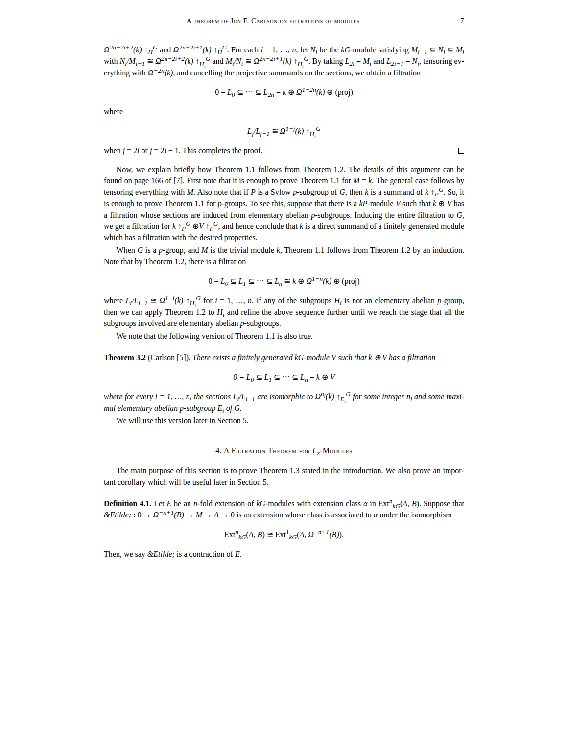A theorem of Jon F. Carlson on filtrations of modules 7
Ω2n−2i+2(k) ↑HG and Ω2n−2i+1(k) ↑HG. For each i = 1, …, n, let Ni be the kG-module satisfying Mi−1 ⊆ Ni ⊆ Mi with Ni/Mi−1 ≅ Ω2n−2i+2(k) ↑HiG and Mi/Ni ≅ Ω2n−2i+1(k) ↑HiG. By taking L2i = Mi and L2i−1 = Ni, tensoring everything with Ω−2n(k), and cancelling the projective summands on the sections, we obtain a filtration
0 = L0 ⊆ ··· ⊆ L2n = k ⊕ Ω1−2n(k) ⊕ (proj)
where
Lj/Lj−1 ≅ Ω1−j(k) ↑HiG
when j = 2i or j = 2i − 1. This completes the proof.
Now, we explain briefly how Theorem 1.1 follows from Theorem 1.2. The details of this argument can be found on page 166 of [7]. First note that it is enough to prove Theorem 1.1 for M = k. The general case follows by tensoring everything with M. Also note that if P is a Sylow p-subgroup of G, then k is a summand of k ↑PG. So, it is enough to prove Theorem 1.1 for p-groups. To see this, suppose that there is a kP-module V such that k ⊕ V has a filtration whose sections are induced from elementary abelian p-subgroups. Inducing the entire filtration to G, we get a filtration for k ↑PG ⊕V ↑PG, and hence conclude that k is a direct summand of a finitely generated module which has a filtration with the desired properties.
When G is a p-group, and M is the trivial module k, Theorem 1.1 follows from Theorem 1.2 by an induction. Note that by Theorem 1.2, there is a filtration
0 = L0 ⊆ L1 ⊆ ··· ⊆ Ln ≅ k ⊕ Ω1−n(k) ⊕ (proj)
where Li/Li−1 ≅ Ω1−i(k) ↑HiG for i = 1, …, n. If any of the subgroups Hi is not an elementary abelian p-group, then we can apply Theorem 1.2 to Hi and refine the above sequence further until we reach the stage that all the subgroups involved are elementary abelian p-subgroups.
We note that the following version of Theorem 1.1 is also true.
Theorem 3.2 (Carlson [5]). There exists a finitely generated kG-module V such that k ⊕ V has a filtration
0 = L0 ⊆ L1 ⊆ ··· ⊆ Ln = k ⊕ V
where for every i = 1, …, n, the sections Li/Li−1 are isomorphic to Ωni(k) ↑EiG for some integer ni and some maximal elementary abelian p-subgroup Ei of G.
We will use this version later in Section 5.
4. A Filtration Theorem for Lζ-Modules
The main purpose of this section is to prove Theorem 1.3 stated in the introduction. We also prove an important corollary which will be useful later in Section 5.
Definition 4.1. Let E be an n-fold extension of kG-modules with extension class α in ExtnkG(A, B). Suppose that &Etilde; : 0 → Ω−n+1(B) → M → A → 0 is an extension whose class is associated to α under the isomorphism
ExtnkG(A, B) ≅ Ext1kG(A, Ω−n+1(B)).
Then, we say &Etilde; is a contraction of E.